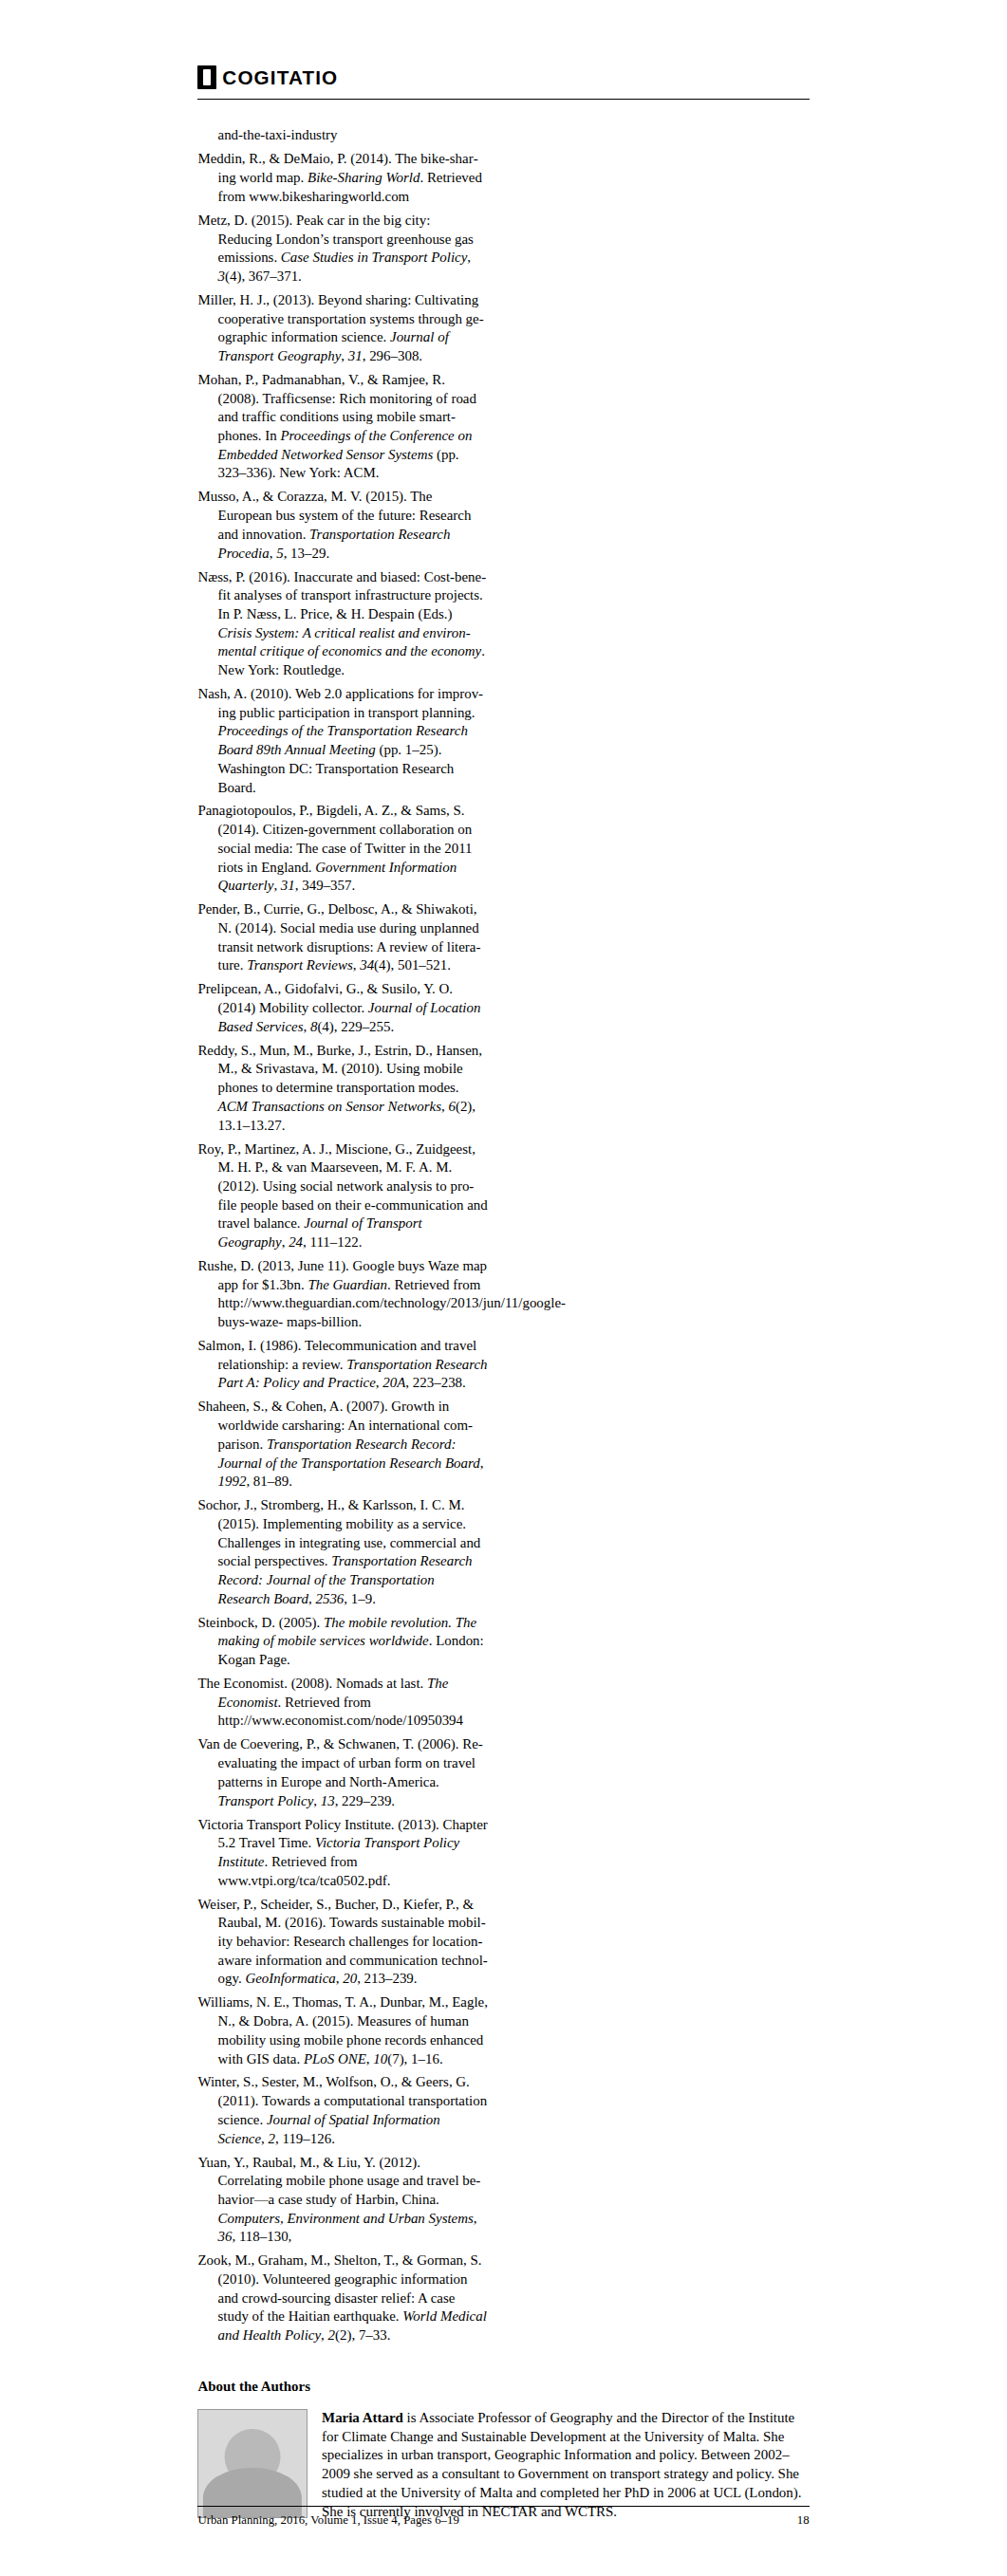COGITATIO
and-the-taxi-industry
Meddin, R., & DeMaio, P. (2014). The bike-sharing world map. Bike-Sharing World. Retrieved from www.bikesharingworld.com
Metz, D. (2015). Peak car in the big city: Reducing London’s transport greenhouse gas emissions. Case Studies in Transport Policy, 3(4), 367–371.
Miller, H. J., (2013). Beyond sharing: Cultivating cooperative transportation systems through geographic information science. Journal of Transport Geography, 31, 296–308.
Mohan, P., Padmanabhan, V., & Ramjee, R. (2008). Trafficsense: Rich monitoring of road and traffic conditions using mobile smartphones. In Proceedings of the Conference on Embedded Networked Sensor Systems (pp. 323–336). New York: ACM.
Musso, A., & Corazza, M. V. (2015). The European bus system of the future: Research and innovation. Transportation Research Procedia, 5, 13–29.
Næss, P. (2016). Inaccurate and biased: Cost-benefit analyses of transport infrastructure projects. In P. Næss, L. Price, & H. Despain (Eds.) Crisis System: A critical realist and environmental critique of economics and the economy. New York: Routledge.
Nash, A. (2010). Web 2.0 applications for improving public participation in transport planning. Proceedings of the Transportation Research Board 89th Annual Meeting (pp. 1–25). Washington DC: Transportation Research Board.
Panagiotopoulos, P., Bigdeli, A. Z., & Sams, S. (2014). Citizen-government collaboration on social media: The case of Twitter in the 2011 riots in England. Government Information Quarterly, 31, 349–357.
Pender, B., Currie, G., Delbosc, A., & Shiwakoti, N. (2014). Social media use during unplanned transit network disruptions: A review of literature. Transport Reviews, 34(4), 501–521.
Prelipcean, A., Gidofalvi, G., & Susilo, Y. O. (2014) Mobility collector. Journal of Location Based Services, 8(4), 229–255.
Reddy, S., Mun, M., Burke, J., Estrin, D., Hansen, M., & Srivastava, M. (2010). Using mobile phones to determine transportation modes. ACM Transactions on Sensor Networks, 6(2), 13.1–13.27.
Roy, P., Martinez, A. J., Miscione, G., Zuidgeest, M. H. P., & van Maarseveen, M. F. A. M. (2012). Using social network analysis to profile people based on their e-communication and travel balance. Journal of Transport Geography, 24, 111–122.
Rushe, D. (2013, June 11). Google buys Waze map app for $1.3bn. The Guardian. Retrieved from http://www.theguardian.com/technology/2013/jun/11/google-buys-waze- maps-billion.
Salmon, I. (1986). Telecommunication and travel relationship: a review. Transportation Research Part A: Policy and Practice, 20A, 223–238.
Shaheen, S., & Cohen, A. (2007). Growth in worldwide carsharing: An international comparison. Transportation Research Record: Journal of the Transportation Research Board, 1992, 81–89.
Sochor, J., Stromberg, H., & Karlsson, I. C. M. (2015). Implementing mobility as a service. Challenges in integrating use, commercial and social perspectives. Transportation Research Record: Journal of the Transportation Research Board, 2536, 1–9.
Steinbock, D. (2005). The mobile revolution. The making of mobile services worldwide. London: Kogan Page.
The Economist. (2008). Nomads at last. The Economist. Retrieved from http://www.economist.com/node/10950394
Van de Coevering, P., & Schwanen, T. (2006). Re-evaluating the impact of urban form on travel patterns in Europe and North-America. Transport Policy, 13, 229–239.
Victoria Transport Policy Institute. (2013). Chapter 5.2 Travel Time. Victoria Transport Policy Institute. Retrieved from www.vtpi.org/tca/tca0502.pdf.
Weiser, P., Scheider, S., Bucher, D., Kiefer, P., & Raubal, M. (2016). Towards sustainable mobility behavior: Research challenges for location-aware information and communication technology. GeoInformatica, 20, 213–239.
Williams, N. E., Thomas, T. A., Dunbar, M., Eagle, N., & Dobra, A. (2015). Measures of human mobility using mobile phone records enhanced with GIS data. PLoS ONE, 10(7), 1–16.
Winter, S., Sester, M., Wolfson, O., & Geers, G. (2011). Towards a computational transportation science. Journal of Spatial Information Science, 2, 119–126.
Yuan, Y., Raubal, M., & Liu, Y. (2012). Correlating mobile phone usage and travel behavior—a case study of Harbin, China. Computers, Environment and Urban Systems, 36, 118–130,
Zook, M., Graham, M., Shelton, T., & Gorman, S. (2010). Volunteered geographic information and crowd-sourcing disaster relief: A case study of the Haitian earthquake. World Medical and Health Policy, 2(2), 7–33.
About the Authors
Maria Attard is Associate Professor of Geography and the Director of the Institute for Climate Change and Sustainable Development at the University of Malta. She specializes in urban transport, Geographic Information and policy. Between 2002–2009 she served as a consultant to Government on transport strategy and policy. She studied at the University of Malta and completed her PhD in 2006 at UCL (London). She is currently involved in NECTAR and WCTRS.
Urban Planning, 2016, Volume 1, Issue 4, Pages 6–19 18